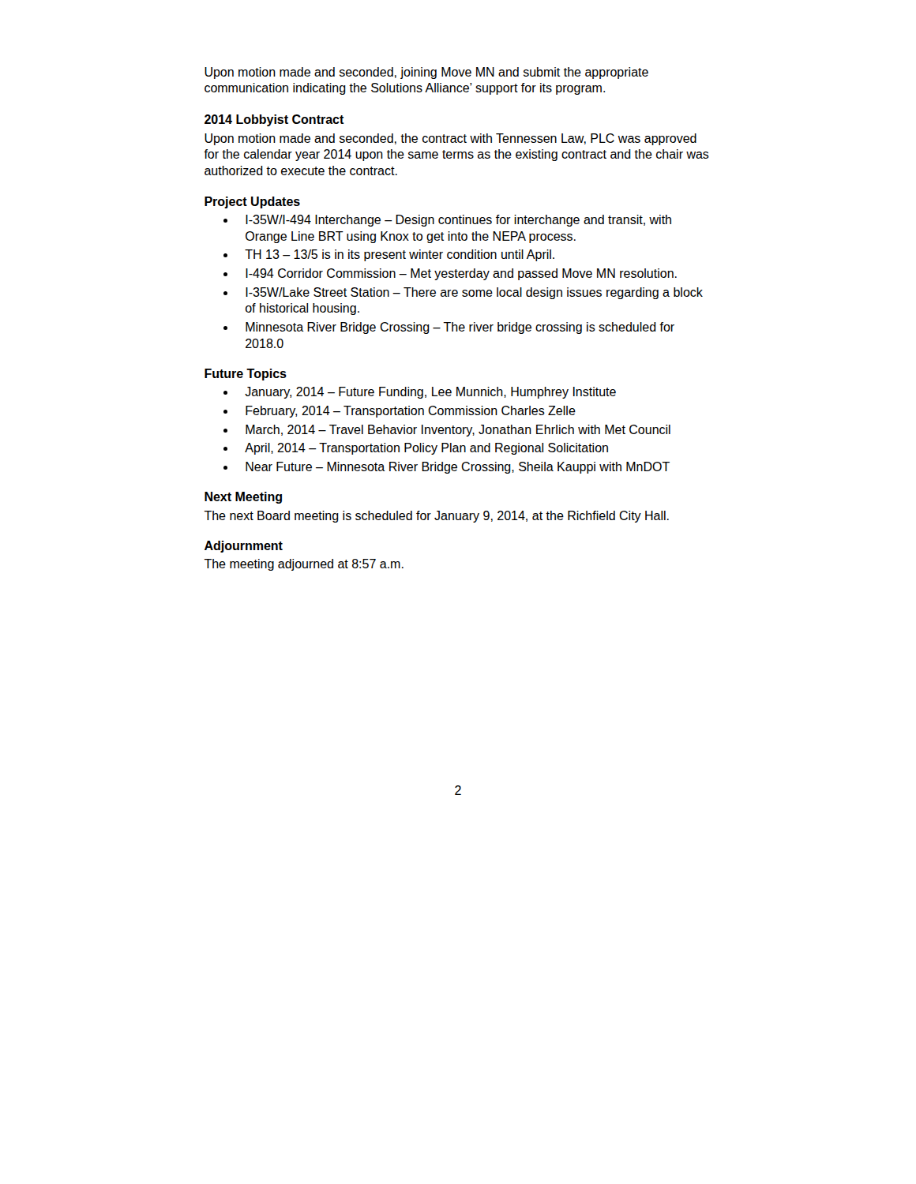Upon motion made and seconded, joining Move MN and submit the appropriate communication indicating the Solutions Alliance’ support for its program.
2014 Lobbyist Contract
Upon motion made and seconded, the contract with Tennessen Law, PLC was approved for the calendar year 2014 upon the same terms as the existing contract and the chair was authorized to execute the contract.
Project Updates
I-35W/I-494 Interchange – Design continues for interchange and transit, with Orange Line BRT using Knox to get into the NEPA process.
TH 13 – 13/5 is in its present winter condition until April.
I-494 Corridor Commission – Met yesterday and passed Move MN resolution.
I-35W/Lake Street Station – There are some local design issues regarding a block of historical housing.
Minnesota River Bridge Crossing – The river bridge crossing is scheduled for 2018.0
Future Topics
January, 2014 – Future Funding, Lee Munnich, Humphrey Institute
February, 2014 – Transportation Commission Charles Zelle
March, 2014 – Travel Behavior Inventory, Jonathan Ehrlich with Met Council
April, 2014 – Transportation Policy Plan and Regional Solicitation
Near Future – Minnesota River Bridge Crossing, Sheila Kauppi with MnDOT
Next Meeting
The next Board meeting is scheduled for January 9, 2014, at the Richfield City Hall.
Adjournment
The meeting adjourned at 8:57 a.m.
2